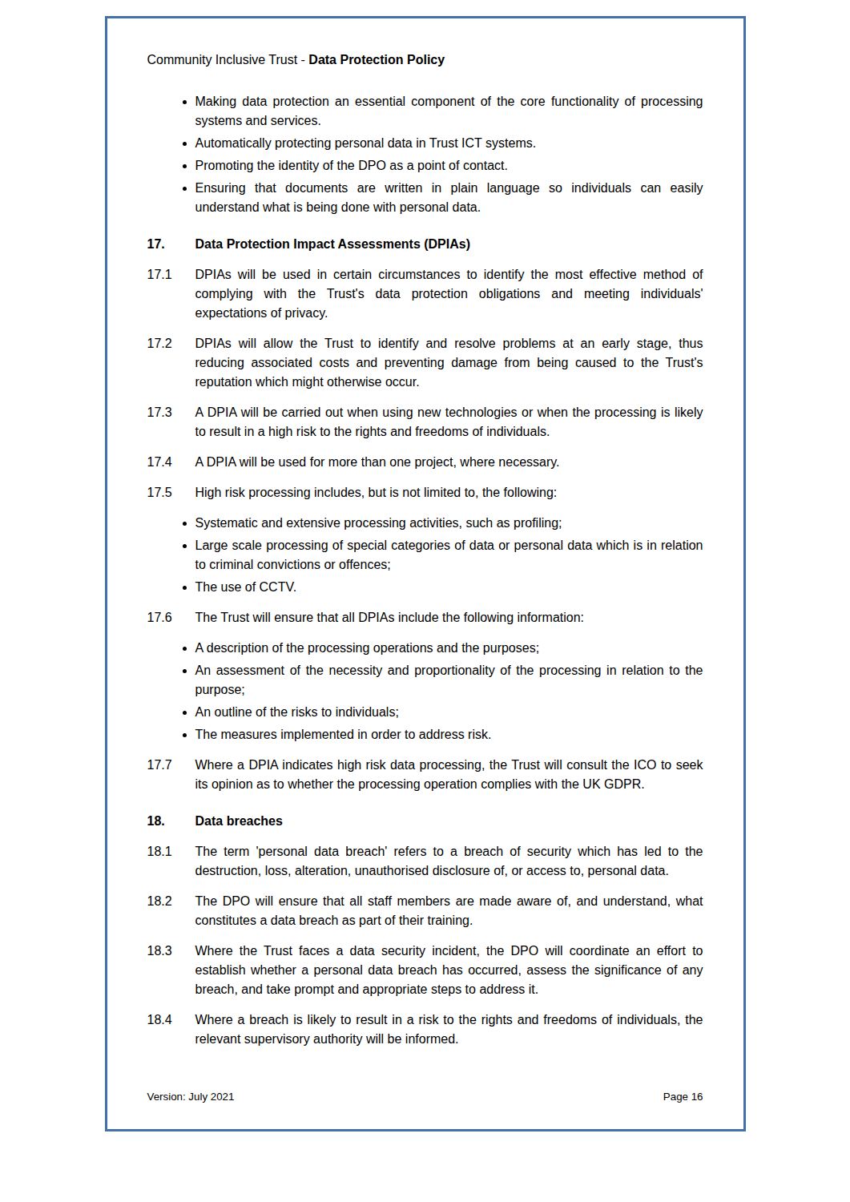Community Inclusive Trust - Data Protection Policy
Making data protection an essential component of the core functionality of processing systems and services.
Automatically protecting personal data in Trust ICT systems.
Promoting the identity of the DPO as a point of contact.
Ensuring that documents are written in plain language so individuals can easily understand what is being done with personal data.
17. Data Protection Impact Assessments (DPIAs)
17.1 DPIAs will be used in certain circumstances to identify the most effective method of complying with the Trust's data protection obligations and meeting individuals' expectations of privacy.
17.2 DPIAs will allow the Trust to identify and resolve problems at an early stage, thus reducing associated costs and preventing damage from being caused to the Trust's reputation which might otherwise occur.
17.3 A DPIA will be carried out when using new technologies or when the processing is likely to result in a high risk to the rights and freedoms of individuals.
17.4 A DPIA will be used for more than one project, where necessary.
17.5 High risk processing includes, but is not limited to, the following:
Systematic and extensive processing activities, such as profiling;
Large scale processing of special categories of data or personal data which is in relation to criminal convictions or offences;
The use of CCTV.
17.6 The Trust will ensure that all DPIAs include the following information:
A description of the processing operations and the purposes;
An assessment of the necessity and proportionality of the processing in relation to the purpose;
An outline of the risks to individuals;
The measures implemented in order to address risk.
17.7 Where a DPIA indicates high risk data processing, the Trust will consult the ICO to seek its opinion as to whether the processing operation complies with the UK GDPR.
18. Data breaches
18.1 The term 'personal data breach' refers to a breach of security which has led to the destruction, loss, alteration, unauthorised disclosure of, or access to, personal data.
18.2 The DPO will ensure that all staff members are made aware of, and understand, what constitutes a data breach as part of their training.
18.3 Where the Trust faces a data security incident, the DPO will coordinate an effort to establish whether a personal data breach has occurred, assess the significance of any breach, and take prompt and appropriate steps to address it.
18.4 Where a breach is likely to result in a risk to the rights and freedoms of individuals, the relevant supervisory authority will be informed.
Version: July 2021 Page 16